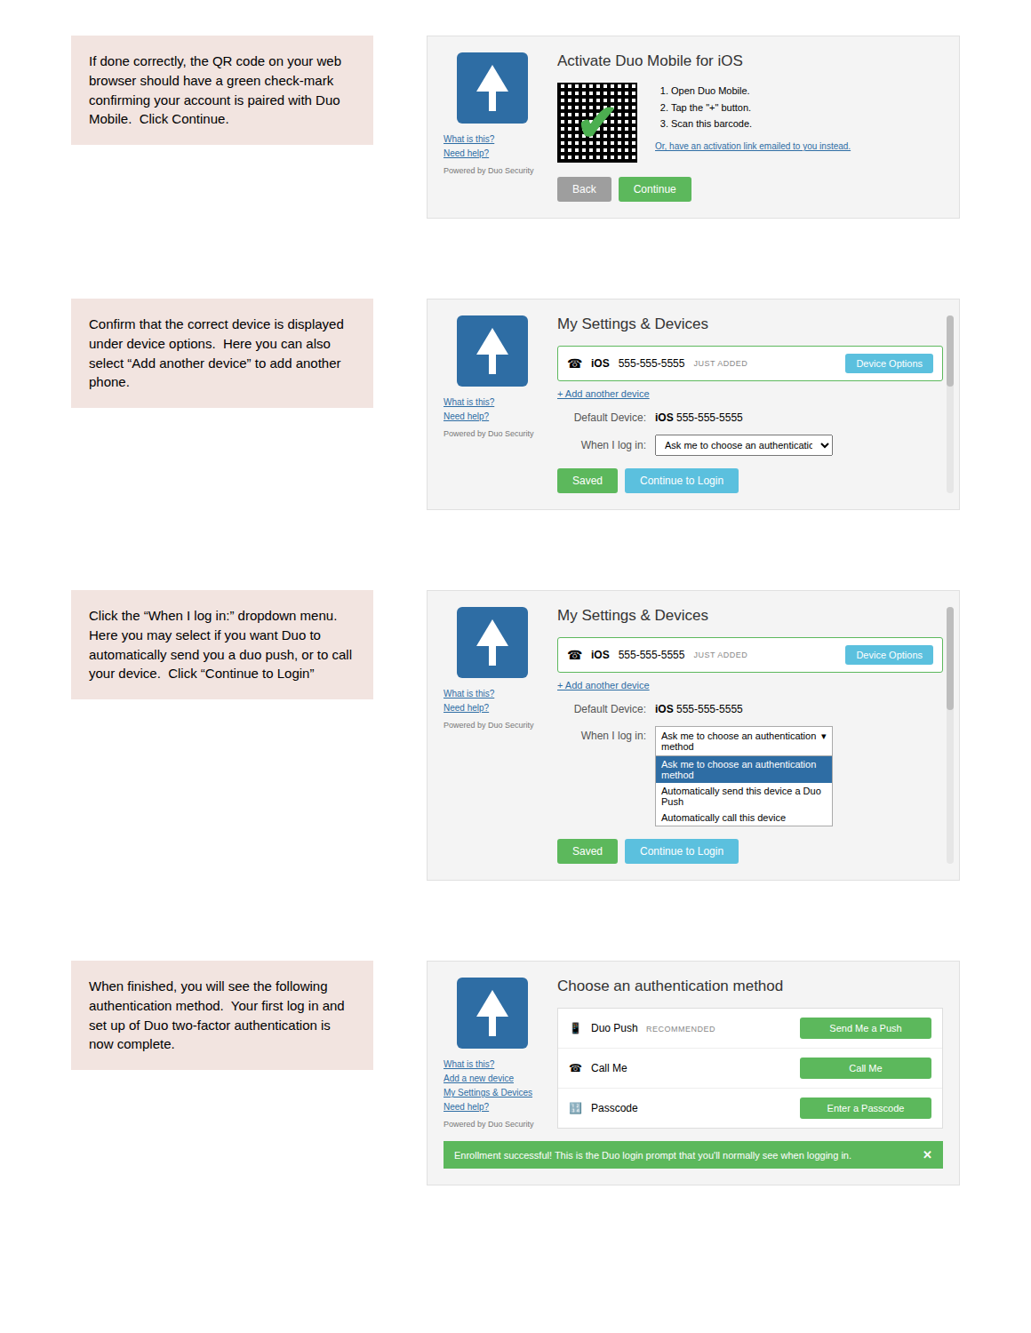If done correctly, the QR code on your web browser should have a green check-mark confirming your account is paired with Duo Mobile. Click Continue.
What is this? Need help?
Powered by Duo Security
Activate Duo Mobile for iOS
✔
Open Duo Mobile.
Tap the "+" button.
Scan this barcode.
Or, have an activation link emailed to you instead.
Back Continue
Confirm that the correct device is displayed under device options. Here you can also select “Add another device” to add another phone.
What is this? Need help?
Powered by Duo Security
My Settings & Devices
☎ iOS 555-555-5555 JUST ADDED Device Options
+ Add another device
Default Device: iOS 555-555-5555
When I log in: Ask me to choose an authentication method
Saved Continue to Login
Click the “When I log in:” dropdown menu. Here you may select if you want Duo to automatically send you a duo push, or to call your device. Click “Continue to Login”
What is this? Need help?
Powered by Duo Security
My Settings & Devices
☎ iOS 555-555-5555 JUST ADDED Device Options
+ Add another device
Default Device: iOS 555-555-5555
When I log in:
Ask me to choose an authentication method ▾
Ask me to choose an authentication method
Automatically send this device a Duo Push
Automatically call this device
Saved Continue to Login
When finished, you will see the following authentication method. Your first log in and set up of Duo two-factor authentication is now complete.
What is this? Add a new device My Settings & Devices Need help?
Powered by Duo Security
Choose an authentication method
📱 Duo Push RECOMMENDED Send Me a Push
☎ Call Me Call Me
🔢 Passcode Enter a Passcode
Enrollment successful! This is the Duo login prompt that you'll normally see when logging in. ✕